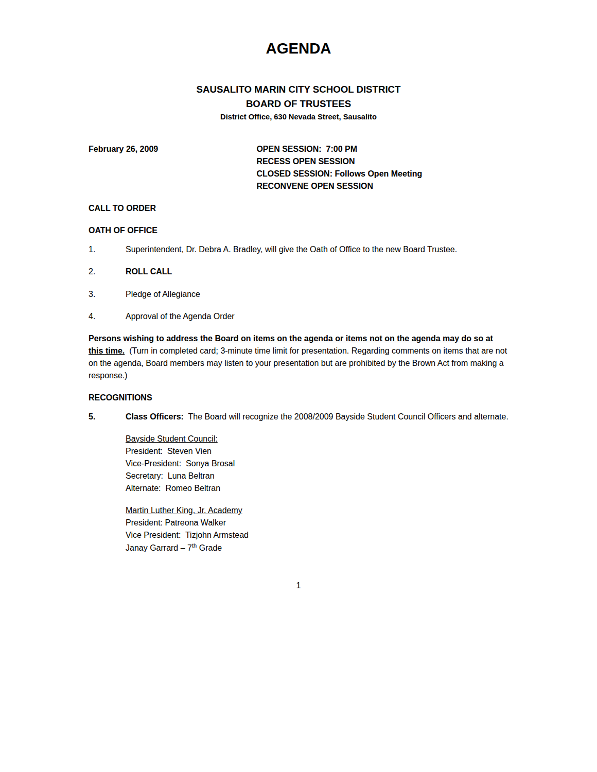AGENDA
SAUSALITO MARIN CITY SCHOOL DISTRICT BOARD OF TRUSTEES District Office, 630 Nevada Street, Sausalito
February 26, 2009
OPEN SESSION: 7:00 PM
RECESS OPEN SESSION
CLOSED SESSION: Follows Open Meeting
RECONVENE OPEN SESSION
CALL TO ORDER
OATH OF OFFICE
1. Superintendent, Dr. Debra A. Bradley, will give the Oath of Office to the new Board Trustee.
2. ROLL CALL
3. Pledge of Allegiance
4. Approval of the Agenda Order
Persons wishing to address the Board on items on the agenda or items not on the agenda may do so at this time. (Turn in completed card; 3-minute time limit for presentation. Regarding comments on items that are not on the agenda, Board members may listen to your presentation but are prohibited by the Brown Act from making a response.)
RECOGNITIONS
5. Class Officers: The Board will recognize the 2008/2009 Bayside Student Council Officers and alternate.
Bayside Student Council:
President: Steven Vien
Vice-President: Sonya Brosal
Secretary: Luna Beltran
Alternate: Romeo Beltran
Martin Luther King, Jr. Academy
President: Patreona Walker
Vice President: Tizjohn Armstead
Janay Garrard – 7th Grade
1